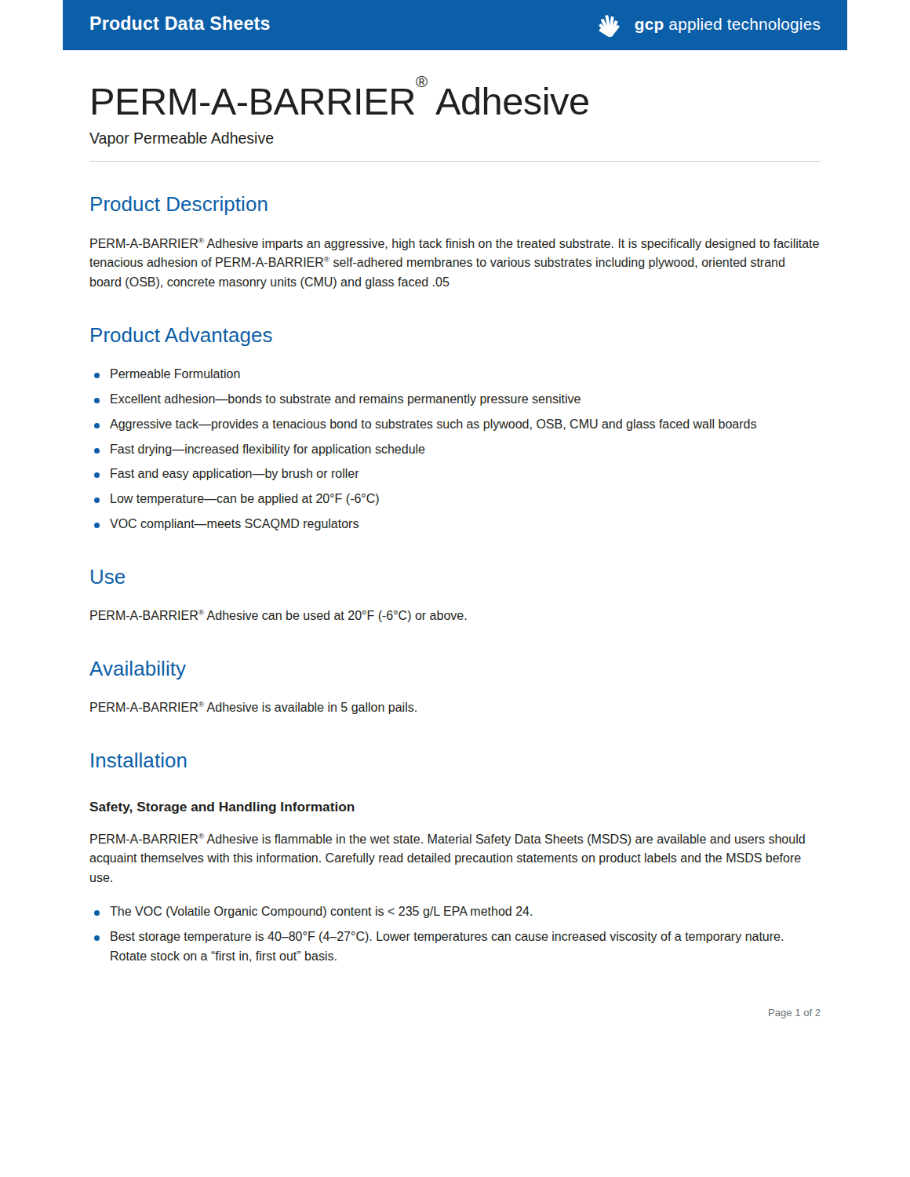Product Data Sheets
gcp applied technologies
PERM-A-BARRIER® Adhesive
Vapor Permeable Adhesive
Product Description
PERM-A-BARRIER® Adhesive imparts an aggressive, high tack finish on the treated substrate. It is specifically designed to facilitate tenacious adhesion of PERM-A-BARRIER® self-adhered membranes to various substrates including plywood, oriented strand board (OSB), concrete masonry units (CMU) and glass faced .05
Product Advantages
Permeable Formulation
Excellent adhesion—bonds to substrate and remains permanently pressure sensitive
Aggressive tack—provides a tenacious bond to substrates such as plywood, OSB, CMU and glass faced wall boards
Fast drying—increased flexibility for application schedule
Fast and easy application—by brush or roller
Low temperature—can be applied at 20°F (-6°C)
VOC compliant—meets SCAQMD regulators
Use
PERM-A-BARRIER® Adhesive can be used at 20°F (-6°C) or above.
Availability
PERM-A-BARRIER® Adhesive is available in 5 gallon pails.
Installation
Safety, Storage and Handling Information
PERM-A-BARRIER® Adhesive is flammable in the wet state. Material Safety Data Sheets (MSDS) are available and users should acquaint themselves with this information. Carefully read detailed precaution statements on product labels and the MSDS before use.
The VOC (Volatile Organic Compound) content is < 235 g/L EPA method 24.
Best storage temperature is 40–80°F (4–27°C). Lower temperatures can cause increased viscosity of a temporary nature. Rotate stock on a “first in, first out” basis.
Page 1 of 2